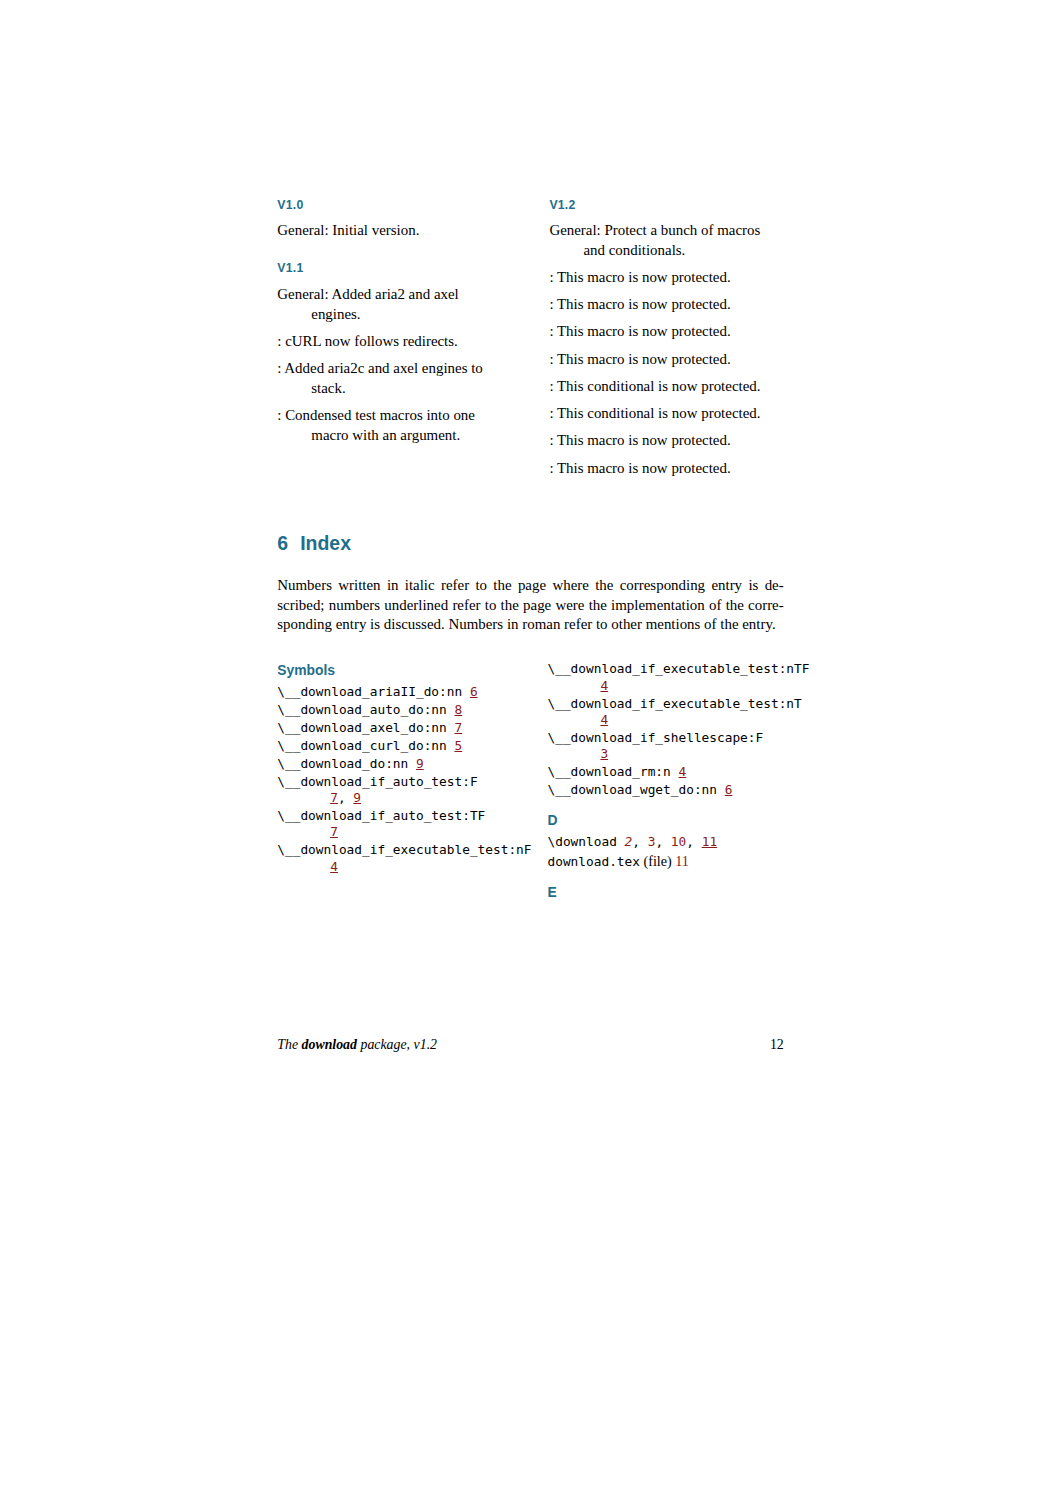V1.0
General: Initial version.
V1.1
General: Added aria2 and axel engines.
: cURL now follows redirects.
: Added aria2c and axel engines to stack.
: Condensed test macros into one macro with an argument.
V1.2
General: Protect a bunch of macros and conditionals.
: This macro is now protected.
: This macro is now protected.
: This macro is now protected.
: This macro is now protected.
: This conditional is now protected.
: This conditional is now protected.
: This macro is now protected.
: This macro is now protected.
6 Index
Numbers written in italic refer to the page where the corresponding entry is described; numbers underlined refer to the page were the implementation of the corresponding entry is discussed. Numbers in roman refer to other mentions of the entry.
Symbols
\__download_ariaII_do:nn 6
\__download_auto_do:nn 8
\__download_axel_do:nn 7
\__download_curl_do:nn 5
\__download_do:nn 9
\__download_if_auto_test:F7, 9
\__download_if_auto_test:TF7
\__download_if_executable_test:nF4
\__download_if_executable_test:nTF4
\__download_if_executable_test:nT4
\__download_if_shellescape:F3
\__download_rm:n 4
\__download_wget_do:nn 6
D
\download 2, 3, 10, 11
download.tex (file) 11
E
The download package, v1.2
12